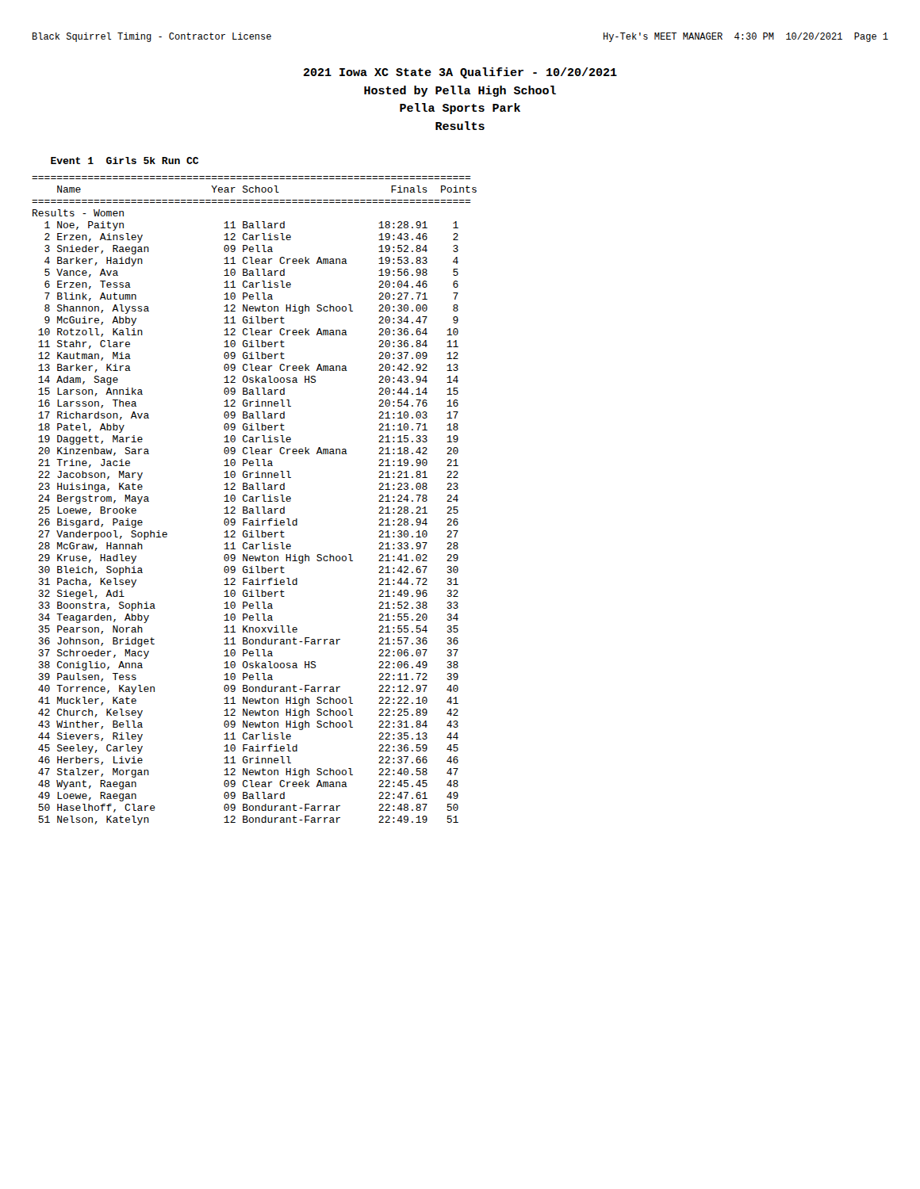Black Squirrel Timing - Contractor License Hy-Tek's MEET MANAGER 4:30 PM 10/20/2021 Page 1
2021 Iowa XC State 3A Qualifier - 10/20/2021 Hosted by Pella High School Pella Sports Park Results
Event 1 Girls 5k Run CC
=======================================================================
    Name                     Year School                  Finals  Points
=======================================================================
Results - Women
  1 Noe, Paityn                11 Ballard               18:28.91    1
  2 Erzen, Ainsley             12 Carlisle              19:43.46    2
  3 Snieder, Raegan            09 Pella                 19:52.84    3
  4 Barker, Haidyn             11 Clear Creek Amana     19:53.83    4
  5 Vance, Ava                 10 Ballard               19:56.98    5
  6 Erzen, Tessa               11 Carlisle              20:04.46    6
  7 Blink, Autumn              10 Pella                 20:27.71    7
  8 Shannon, Alyssa            12 Newton High School    20:30.00    8
  9 McGuire, Abby              11 Gilbert               20:34.47    9
 10 Rotzoll, Kalin             12 Clear Creek Amana     20:36.64   10
 11 Stahr, Clare               10 Gilbert               20:36.84   11
 12 Kautman, Mia               09 Gilbert               20:37.09   12
 13 Barker, Kira               09 Clear Creek Amana     20:42.92   13
 14 Adam, Sage                 12 Oskaloosa HS          20:43.94   14
 15 Larson, Annika             09 Ballard               20:44.14   15
 16 Larsson, Thea              12 Grinnell              20:54.76   16
 17 Richardson, Ava            09 Ballard               21:10.03   17
 18 Patel, Abby                09 Gilbert               21:10.71   18
 19 Daggett, Marie             10 Carlisle              21:15.33   19
 20 Kinzenbaw, Sara            09 Clear Creek Amana     21:18.42   20
 21 Trine, Jacie               10 Pella                 21:19.90   21
 22 Jacobson, Mary             10 Grinnell              21:21.81   22
 23 Huisinga, Kate             12 Ballard               21:23.08   23
 24 Bergstrom, Maya            10 Carlisle              21:24.78   24
 25 Loewe, Brooke              12 Ballard               21:28.21   25
 26 Bisgard, Paige             09 Fairfield             21:28.94   26
 27 Vanderpool, Sophie         12 Gilbert               21:30.10   27
 28 McGraw, Hannah             11 Carlisle              21:33.97   28
 29 Kruse, Hadley              09 Newton High School    21:41.02   29
 30 Bleich, Sophia             09 Gilbert               21:42.67   30
 31 Pacha, Kelsey              12 Fairfield             21:44.72   31
 32 Siegel, Adi                10 Gilbert               21:49.96   32
 33 Boonstra, Sophia           10 Pella                 21:52.38   33
 34 Teagarden, Abby            10 Pella                 21:55.20   34
 35 Pearson, Norah             11 Knoxville             21:55.54   35
 36 Johnson, Bridget           11 Bondurant-Farrar      21:57.36   36
 37 Schroeder, Macy            10 Pella                 22:06.07   37
 38 Coniglio, Anna             10 Oskaloosa HS          22:06.49   38
 39 Paulsen, Tess              10 Pella                 22:11.72   39
 40 Torrence, Kaylen           09 Bondurant-Farrar      22:12.97   40
 41 Muckler, Kate              11 Newton High School    22:22.10   41
 42 Church, Kelsey             12 Newton High School    22:25.89   42
 43 Winther, Bella             09 Newton High School    22:31.84   43
 44 Sievers, Riley             11 Carlisle              22:35.13   44
 45 Seeley, Carley             10 Fairfield             22:36.59   45
 46 Herbers, Livie             11 Grinnell              22:37.66   46
 47 Stalzer, Morgan            12 Newton High School    22:40.58   47
 48 Wyant, Raegan              09 Clear Creek Amana     22:45.45   48
 49 Loewe, Raegan              09 Ballard               22:47.61   49
 50 Haselhoff, Clare           09 Bondurant-Farrar      22:48.87   50
 51 Nelson, Katelyn            12 Bondurant-Farrar      22:49.19   51